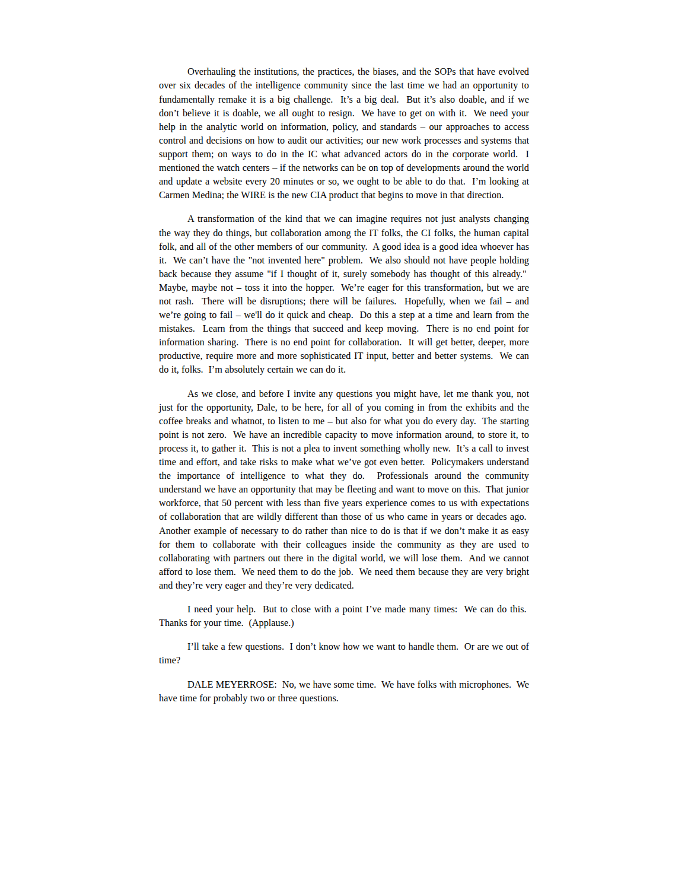Overhauling the institutions, the practices, the biases, and the SOPs that have evolved over six decades of the intelligence community since the last time we had an opportunity to fundamentally remake it is a big challenge. It’s a big deal. But it’s also doable, and if we don’t believe it is doable, we all ought to resign. We have to get on with it. We need your help in the analytic world on information, policy, and standards – our approaches to access control and decisions on how to audit our activities; our new work processes and systems that support them; on ways to do in the IC what advanced actors do in the corporate world. I mentioned the watch centers – if the networks can be on top of developments around the world and update a website every 20 minutes or so, we ought to be able to do that. I’m looking at Carmen Medina; the WIRE is the new CIA product that begins to move in that direction.
A transformation of the kind that we can imagine requires not just analysts changing the way they do things, but collaboration among the IT folks, the CI folks, the human capital folk, and all of the other members of our community. A good idea is a good idea whoever has it. We can’t have the "not invented here" problem. We also should not have people holding back because they assume "if I thought of it, surely somebody has thought of this already." Maybe, maybe not – toss it into the hopper. We’re eager for this transformation, but we are not rash. There will be disruptions; there will be failures. Hopefully, when we fail – and we’re going to fail – we'll do it quick and cheap. Do this a step at a time and learn from the mistakes. Learn from the things that succeed and keep moving. There is no end point for information sharing. There is no end point for collaboration. It will get better, deeper, more productive, require more and more sophisticated IT input, better and better systems. We can do it, folks. I’m absolutely certain we can do it.
As we close, and before I invite any questions you might have, let me thank you, not just for the opportunity, Dale, to be here, for all of you coming in from the exhibits and the coffee breaks and whatnot, to listen to me – but also for what you do every day. The starting point is not zero. We have an incredible capacity to move information around, to store it, to process it, to gather it. This is not a plea to invent something wholly new. It’s a call to invest time and effort, and take risks to make what we’ve got even better. Policymakers understand the importance of intelligence to what they do. Professionals around the community understand we have an opportunity that may be fleeting and want to move on this. That junior workforce, that 50 percent with less than five years experience comes to us with expectations of collaboration that are wildly different than those of us who came in years or decades ago. Another example of necessary to do rather than nice to do is that if we don’t make it as easy for them to collaborate with their colleagues inside the community as they are used to collaborating with partners out there in the digital world, we will lose them. And we cannot afford to lose them. We need them to do the job. We need them because they are very bright and they’re very eager and they’re very dedicated.
I need your help. But to close with a point I’ve made many times: We can do this. Thanks for your time. (Applause.)
I’ll take a few questions. I don’t know how we want to handle them. Or are we out of time?
DALE MEYERROSE: No, we have some time. We have folks with microphones. We have time for probably two or three questions.